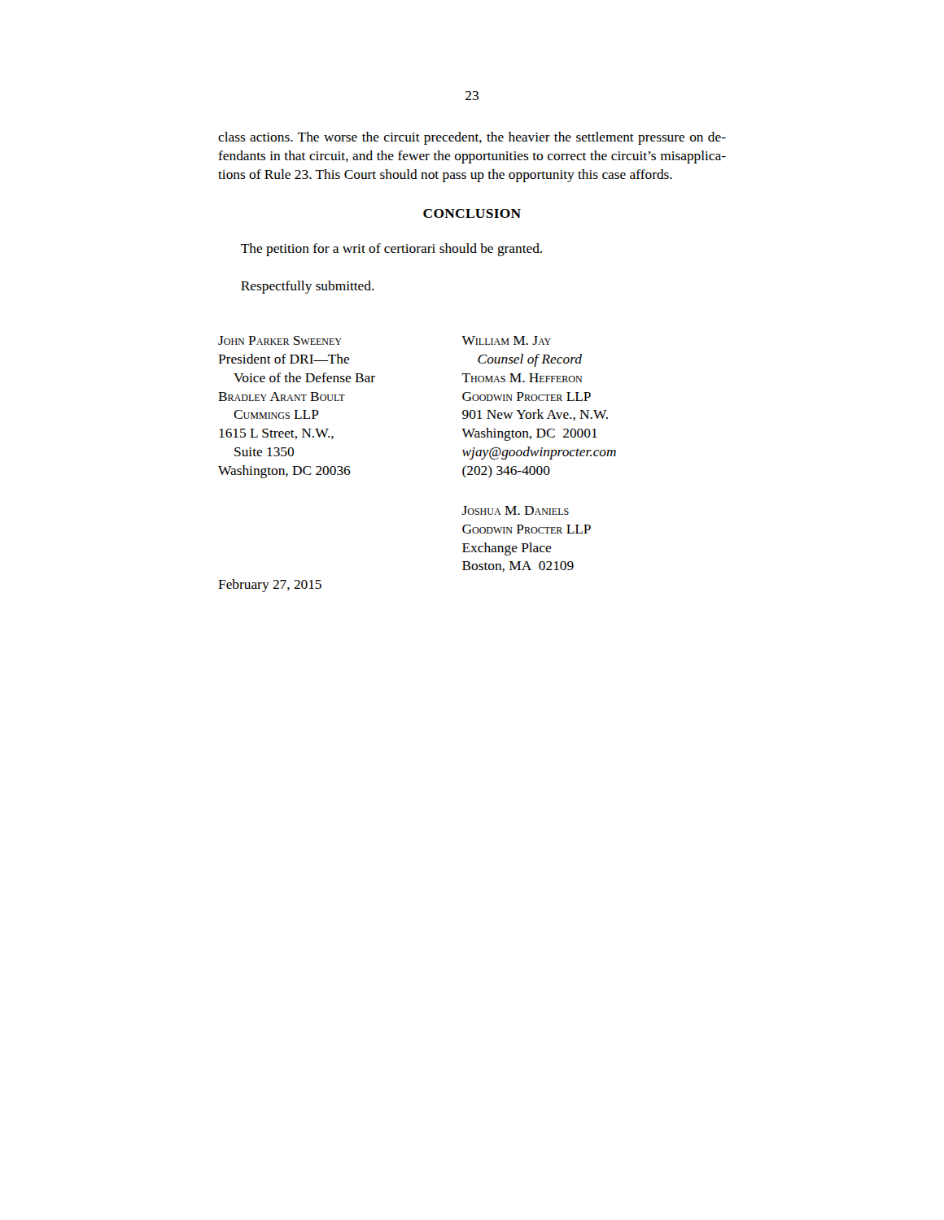23
class actions. The worse the circuit precedent, the heavier the settlement pressure on defendants in that circuit, and the fewer the opportunities to correct the circuit’s misapplications of Rule 23. This Court should not pass up the opportunity this case affords.
CONCLUSION
The petition for a writ of certiorari should be granted.
Respectfully submitted.
| John Parker Sweeney President of DRI—The Voice of the Defense Bar Bradley Arant Boult Cummings LLP 1615 L Street, N.W., Suite 1350 Washington, DC 20036 | William M. Jay Counsel of Record Thomas M. Hefferon Goodwin Procter LLP 901 New York Ave., N.W. Washington, DC 20001 wjay@goodwinprocter.com (202) 346-4000 Joshua M. Daniels Goodwin Procter LLP Exchange Place Boston, MA 02109 |
| February 27, 2015 | |